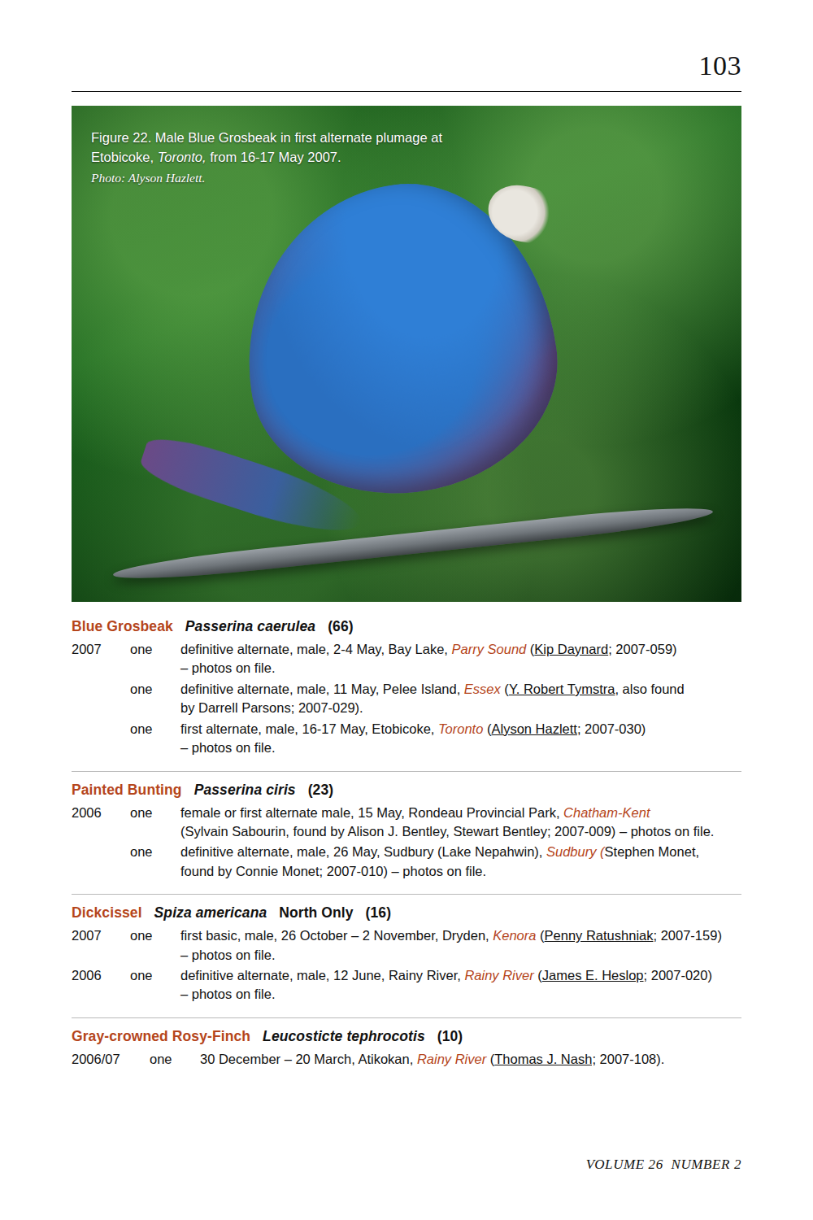103
Figure 22. Male Blue Grosbeak in first alternate plumage at Etobicoke, Toronto, from 16-17 May 2007. Photo: Alyson Hazlett.
Blue Grosbeak Passerina caerulea (66)
| 2007 | one | definitive alternate, male, 2-4 May, Bay Lake, Parry Sound ( Kip Daynard ; 2007-059) – photos on file. |
| | one | definitive alternate, male, 11 May, Pelee Island, Essex ( Y. Robert Tymstra , also found by Darrell Parsons; 2007-029). |
| | one | first alternate, male, 16-17 May, Etobicoke, Toronto ( Alyson Hazlett ; 2007-030) – photos on file. |
Painted Bunting Passerina ciris (23)
| 2006 | one | female or first alternate male, 15 May, Rondeau Provincial Park, Chatham-Kent (Sylvain Sabourin, found by Alison J. Bentley, Stewart Bentley; 2007-009) – photos on file. |
| | one | definitive alternate, male, 26 May, Sudbury (Lake Nepahwin), Sudbury ( Stephen Monet, found by Connie Monet; 2007-010) – photos on file. |
Dickcissel Spiza americana North Only (16)
| 2007 | one | first basic, male, 26 October – 2 November, Dryden, Kenora ( Penny Ratushniak ; 2007-159) – photos on file. |
| 2006 | one | definitive alternate, male, 12 June, Rainy River, Rainy River ( James E. Heslop ; 2007-020) – photos on file. |
Gray-crowned Rosy-Finch Leucosticte tephrocotis (10)
| 2006/07 | one | 30 December – 20 March, Atikokan, Rainy River ( Thomas J. Nash; 2007-108). |
VOLUME 26 NUMBER 2